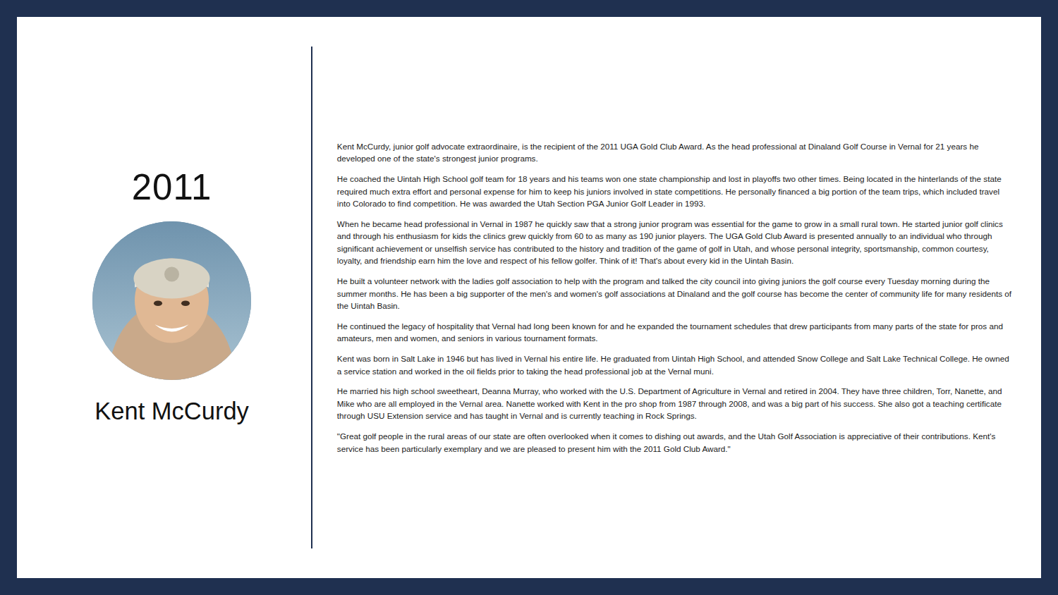2011
Kent McCurdy
Kent McCurdy, junior golf advocate extraordinaire, is the recipient of the 2011 UGA Gold Club Award. As the head professional at Dinaland Golf Course in Vernal for 21 years he developed one of the state's strongest junior programs.
He coached the Uintah High School golf team for 18 years and his teams won one state championship and lost in playoffs two other times. Being located in the hinterlands of the state required much extra effort and personal expense for him to keep his juniors involved in state competitions. He personally financed a big portion of the team trips, which included travel into Colorado to find competition. He was awarded the Utah Section PGA Junior Golf Leader in 1993.
When he became head professional in Vernal in 1987 he quickly saw that a strong junior program was essential for the game to grow in a small rural town. He started junior golf clinics and through his enthusiasm for kids the clinics grew quickly from 60 to as many as 190 junior players. The UGA Gold Club Award is presented annually to an individual who through significant achievement or unselfish service has contributed to the history and tradition of the game of golf in Utah, and whose personal integrity, sportsmanship, common courtesy, loyalty, and friendship earn him the love and respect of his fellow golfer. Think of it! That's about every kid in the Uintah Basin.
He built a volunteer network with the ladies golf association to help with the program and talked the city council into giving juniors the golf course every Tuesday morning during the summer months. He has been a big supporter of the men's and women's golf associations at Dinaland and the golf course has become the center of community life for many residents of the Uintah Basin.
He continued the legacy of hospitality that Vernal had long been known for and he expanded the tournament schedules that drew participants from many parts of the state for pros and amateurs, men and women, and seniors in various tournament formats.
Kent was born in Salt Lake in 1946 but has lived in Vernal his entire life. He graduated from Uintah High School, and attended Snow College and Salt Lake Technical College. He owned a service station and worked in the oil fields prior to taking the head professional job at the Vernal muni.
He married his high school sweetheart, Deanna Murray, who worked with the U.S. Department of Agriculture in Vernal and retired in 2004. They have three children, Torr, Nanette, and Mike who are all employed in the Vernal area. Nanette worked with Kent in the pro shop from 1987 through 2008, and was a big part of his success. She also got a teaching certificate through USU Extension service and has taught in Vernal and is currently teaching in Rock Springs.
"Great golf people in the rural areas of our state are often overlooked when it comes to dishing out awards, and the Utah Golf Association is appreciative of their contributions. Kent's service has been particularly exemplary and we are pleased to present him with the 2011 Gold Club Award."